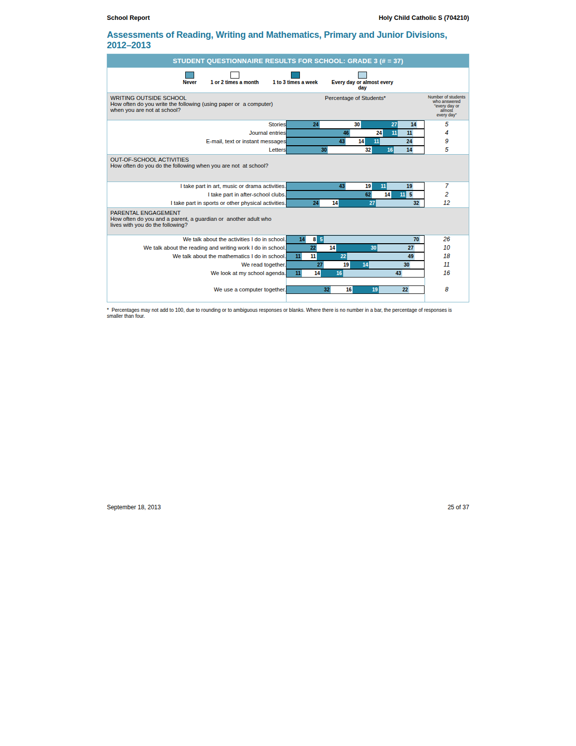School Report Holy Child Catholic S (704210)
Assessments of Reading, Writing and Mathematics, Primary and Junior Divisions, 2012–2013
| STUDENT QUESTIONNAIRE RESULTS FOR SCHOOL: GRADE 3 (# = 37) |
| / Never / 1 or 2 times a month / 1 to 3 times a week / Every day or almost every day / |
| WRITING OUTSIDE SCHOOL How often do you write the following (using paper or a computer) when you are not at school? | Percentage of Students* | Number of students who answered "every day or almost every day" |
| Stories | 24 30 27 14 | 5 |
| Journal entries | 46 24 11 11 | 4 |
| E-mail, text or instant messages | 43 14 11 24 | 9 |
| Letters | 30 32 16 14 | 5 |
| OUT-OF-SCHOOL ACTIVITIES How often do you do the following when you are not at school? |
| I take part in art, music or drama activities. | 43 19 11 19 | 7 |
| I take part in after-school clubs. | 62 14 11 5 | 2 |
| I take part in sports or other physical activities. | 24 14 27 32 | 12 |
| PARENTAL ENGAGEMENT How often do you and a parent, a guardian or another adult who lives with you do the following? |
| We talk about the activities I do in school. | 14 8 5 70 | 26 |
| We talk about the reading and writing work I do in school. | 22 14 30 27 | 10 |
| We talk about the mathematics I do in school. | 11 11 22 49 | 18 |
| We read together. | 27 19 14 30 | 11 |
| We look at my school agenda. | 11 14 16 43 | 16 |
| We use a computer together. | 32 16 19 22 | 8 |
* Percentages may not add to 100, due to rounding or to ambiguous responses or blanks. Where there is no number in a bar, the percentage of responses is smaller than four.
September 18, 2013 25 of 37